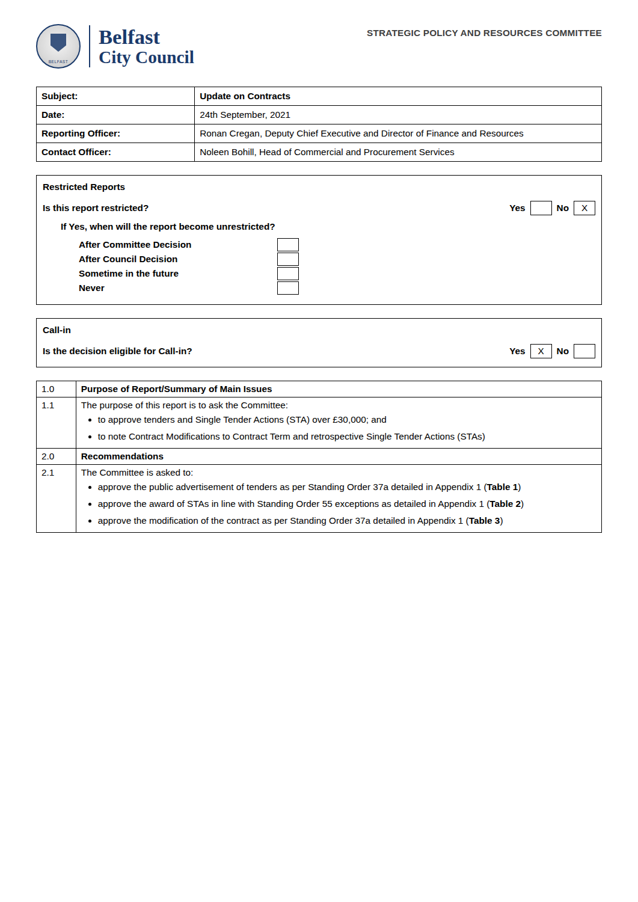Belfast City Council
STRATEGIC POLICY AND RESOURCES COMMITTEE
| Subject: | Update on Contracts |
| Date: | 24th September, 2021 |
| Reporting Officer: | Ronan Cregan, Deputy Chief Executive and Director of Finance and Resources |
| Contact Officer: | Noleen Bohill, Head of Commercial and Procurement Services |
| Restricted Reports Is this report restricted? Yes No X If Yes, when will the report become unrestricted? After Committee Decision After Council Decision Sometime in the future Never |
| Call-in Is the decision eligible for Call-in? Yes X No |
| 1.0 | Purpose of Report/Summary of Main Issues |
| 1.1 | The purpose of this report is to ask the Committee: to approve tenders and Single Tender Actions (STA) over £30,000; and to note Contract Modifications to Contract Term and retrospective Single Tender Actions (STAs) |
| 2.0 | Recommendations |
| 2.1 | The Committee is asked to: approve the public advertisement of tenders as per Standing Order 37a detailed in Appendix 1 ( Table 1 ) approve the award of STAs in line with Standing Order 55 exceptions as detailed in Appendix 1 ( Table 2 ) approve the modification of the contract as per Standing Order 37a detailed in Appendix 1 ( Table 3 ) |